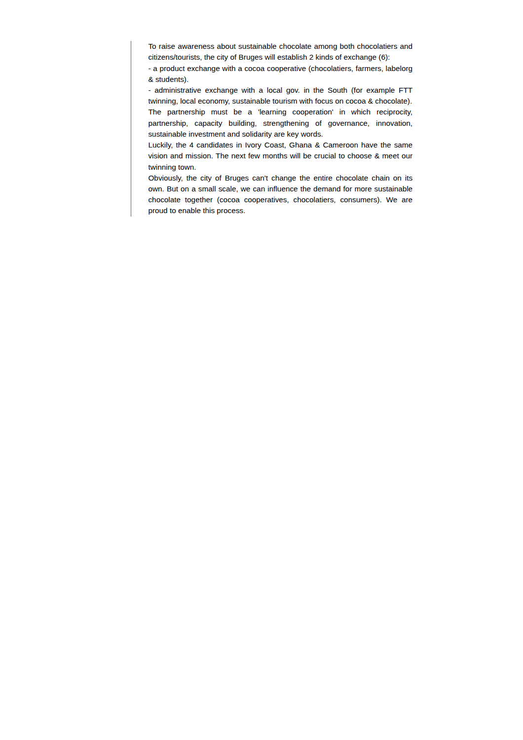To raise awareness about sustainable chocolate among both chocolatiers and citizens/tourists, the city of Bruges will establish 2 kinds of exchange (6):
- a product exchange with a cocoa cooperative (chocolatiers, farmers, labelorg & students).
- administrative exchange with a local gov. in the South (for example FTT twinning, local economy, sustainable tourism with focus on cocoa & chocolate).
The partnership must be a 'learning cooperation' in which reciprocity, partnership, capacity building, strengthening of governance, innovation, sustainable investment and solidarity are key words.
Luckily, the 4 candidates in Ivory Coast, Ghana & Cameroon have the same vision and mission. The next few months will be crucial to choose & meet our twinning town.
Obviously, the city of Bruges can't change the entire chocolate chain on its own. But on a small scale, we can influence the demand for more sustainable chocolate together (cocoa cooperatives, chocolatiers, consumers). We are proud to enable this process.